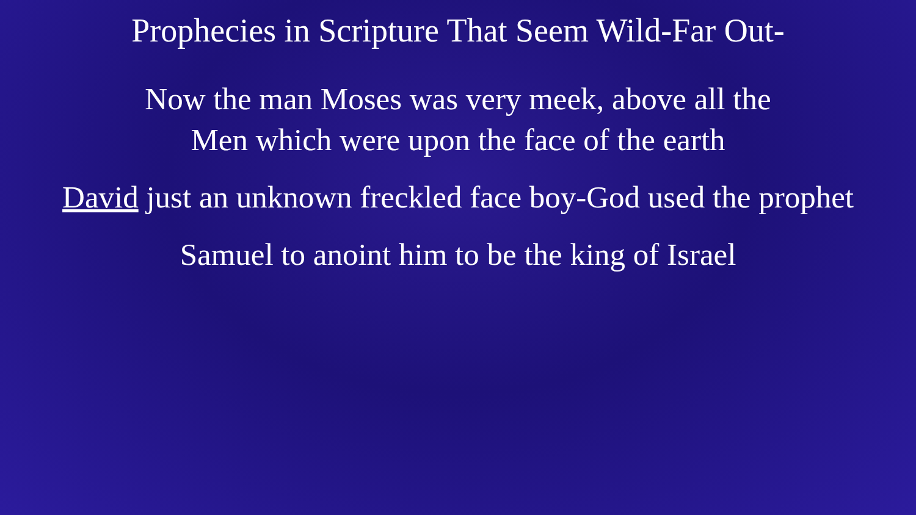Prophecies in Scripture That Seem Wild-Far Out-
Now the man Moses was very meek, above all the
Men which were upon the face of the earth
David just an unknown freckled face boy-God used the prophet
Samuel to anoint him to be the king of Israel